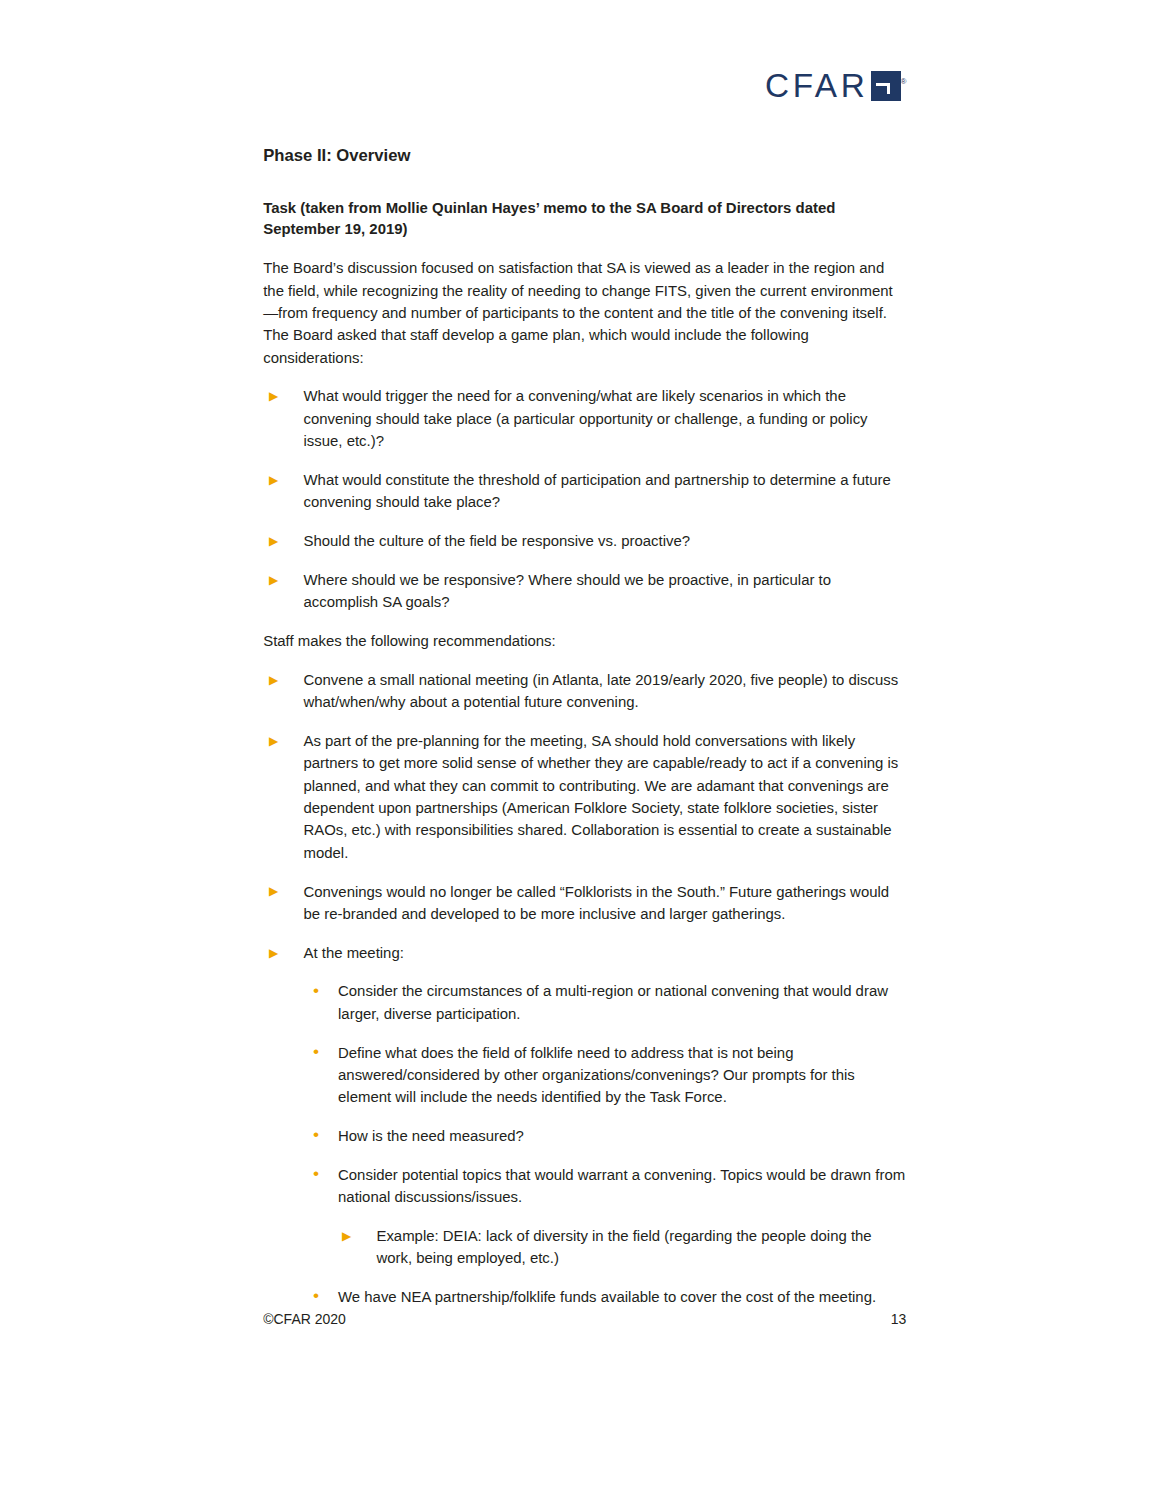CFAR ®
Phase II: Overview
Task (taken from Mollie Quinlan Hayes’ memo to the SA Board of Directors dated September 19, 2019)
The Board’s discussion focused on satisfaction that SA is viewed as a leader in the region and the field, while recognizing the reality of needing to change FITS, given the current environment—from frequency and number of participants to the content and the title of the convening itself. The Board asked that staff develop a game plan, which would include the following considerations:
What would trigger the need for a convening/what are likely scenarios in which the convening should take place (a particular opportunity or challenge, a funding or policy issue, etc.)?
What would constitute the threshold of participation and partnership to determine a future convening should take place?
Should the culture of the field be responsive vs. proactive?
Where should we be responsive? Where should we be proactive, in particular to accomplish SA goals?
Staff makes the following recommendations:
Convene a small national meeting (in Atlanta, late 2019/early 2020, five people) to discuss what/when/why about a potential future convening.
As part of the pre-planning for the meeting, SA should hold conversations with likely partners to get more solid sense of whether they are capable/ready to act if a convening is planned, and what they can commit to contributing. We are adamant that convenings are dependent upon partnerships (American Folklore Society, state folklore societies, sister RAOs, etc.) with responsibilities shared. Collaboration is essential to create a sustainable model.
Convenings would no longer be called “Folklorists in the South.” Future gatherings would be re-branded and developed to be more inclusive and larger gatherings.
At the meeting:
Consider the circumstances of a multi-region or national convening that would draw larger, diverse participation.
Define what does the field of folklife need to address that is not being answered/considered by other organizations/convenings? Our prompts for this element will include the needs identified by the Task Force.
How is the need measured?
Consider potential topics that would warrant a convening. Topics would be drawn from national discussions/issues.
Example: DEIA: lack of diversity in the field (regarding the people doing the work, being employed, etc.)
We have NEA partnership/folklife funds available to cover the cost of the meeting.
©CFAR 2020 13